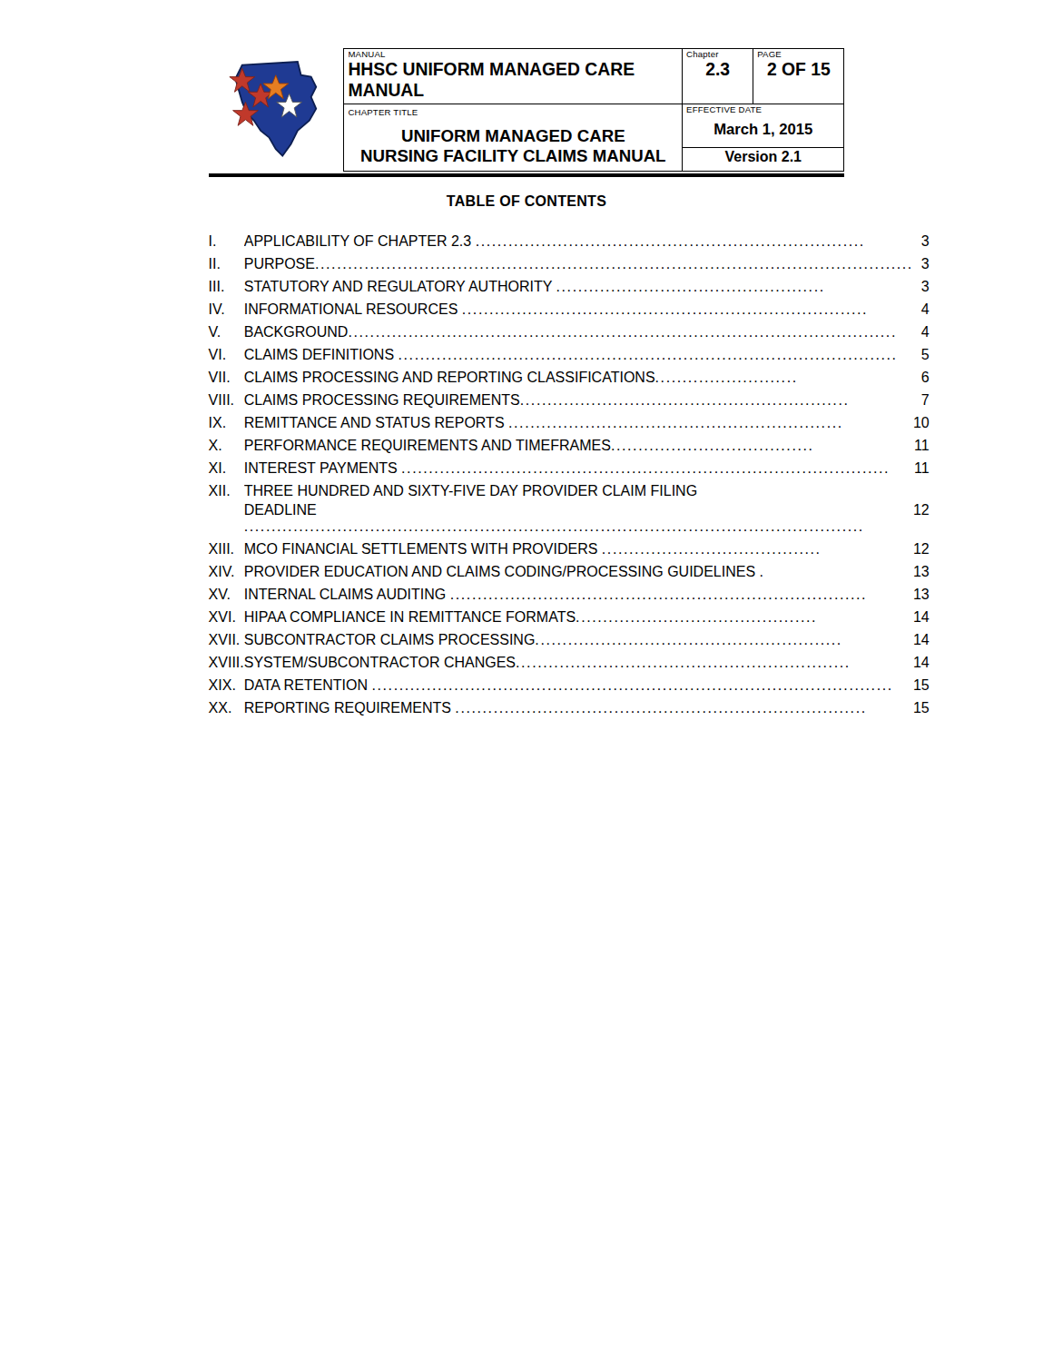| MANUAL HHSC UNIFORM MANAGED CARE MANUAL | Chapter 2.3 | PAGE 2 OF 15 |
| CHAPTER TITLE UNIFORM MANAGED CARE NURSING FACILITY CLAIMS MANUAL | EFFECTIVE DATE March 1, 2015 |
| Version 2.1 |
TABLE OF CONTENTS
| I. | APPLICABILITY OF CHAPTER 2.3 ....................................................................... | 3 |
| II. | PURPOSE ............................................................................................................. | 3 |
| III. | STATUTORY AND REGULATORY AUTHORITY ................................................. | 3 |
| IV. | INFORMATIONAL RESOURCES .......................................................................... | 4 |
| V. | BACKGROUND .................................................................................................... | 4 |
| VI. | CLAIMS DEFINITIONS ........................................................................................... | 5 |
| VII. | CLAIMS PROCESSING AND REPORTING CLASSIFICATIONS .......................... | 6 |
| VIII. | CLAIMS PROCESSING REQUIREMENTS ............................................................ | 7 |
| IX. | REMITTANCE AND STATUS REPORTS ............................................................. | 10 |
| X. | PERFORMANCE REQUIREMENTS AND TIMEFRAMES ..................................... | 11 |
| XI. | INTEREST PAYMENTS ......................................................................................... | 11 |
| XII. | THREE HUNDRED AND SIXTY-FIVE DAY PROVIDER CLAIM FILING | |
| | DEADLINE ................................................................................................................. | 12 |
| XIII. | MCO FINANCIAL SETTLEMENTS WITH PROVIDERS ........................................ | 12 |
| XIV. | PROVIDER EDUCATION AND CLAIMS CODING/PROCESSING GUIDELINES . | 13 |
| XV. | INTERNAL CLAIMS AUDITING ............................................................................ | 13 |
| XVI. | HIPAA COMPLIANCE IN REMITTANCE FORMATS ............................................ | 14 |
| XVII. | SUBCONTRACTOR CLAIMS PROCESSING ........................................................ | 14 |
| XVIII. | SYSTEM/SUBCONTRACTOR CHANGES ............................................................. | 14 |
| XIX. | DATA RETENTION ............................................................................................... | 15 |
| XX. | REPORTING REQUIREMENTS ........................................................................... | 15 |